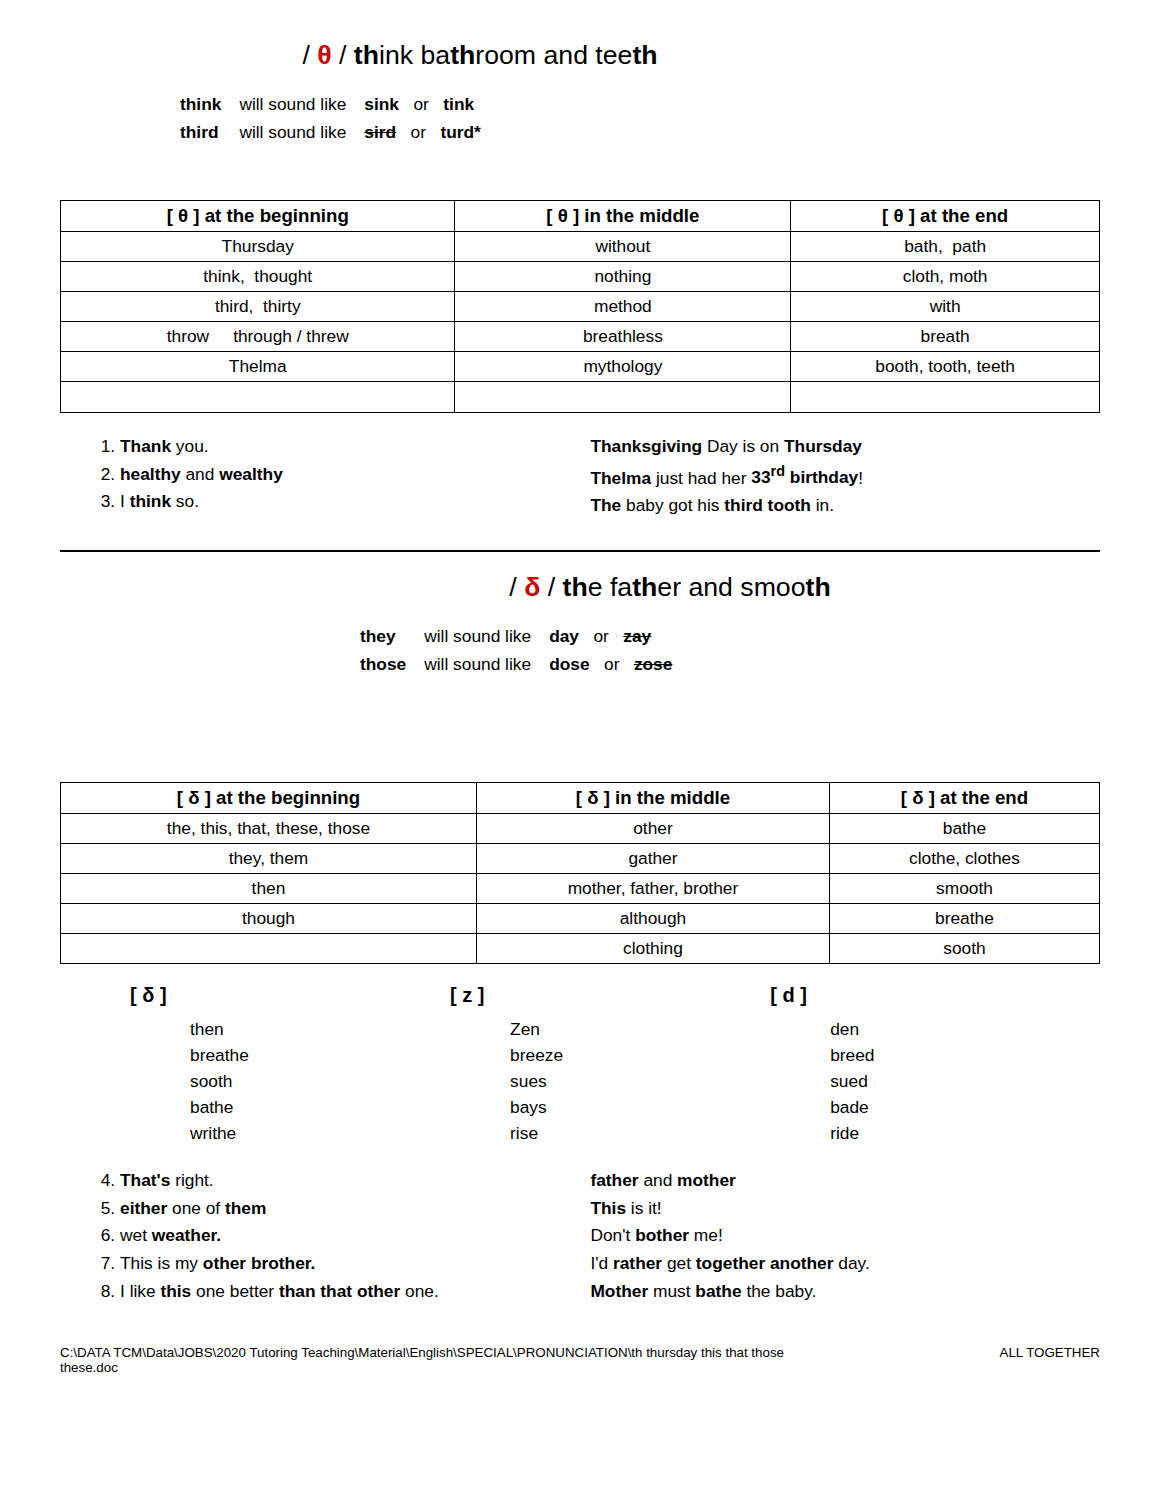/ θ / think bathroom and teeth
| think | will sound like | sink or tink |
| third | will sound like | sird or turd* |
| [ θ ] at the beginning | [ θ ] in the middle | [ θ ] at the end |
| --- | --- | --- |
| Thursday | without | bath, path |
| think, thought | nothing | cloth, moth |
| third, thirty | method | with |
| throw through / threw | breathless | breath |
| Thelma | mythology | booth, tooth, teeth |
Thank you.
healthy and wealthy
I think so.
Thanksgiving Day is on Thursday
Thelma just had her 33rd birthday!
The baby got his third tooth in.
/ δ / the father and smooth
| they | will sound like | day or zay |
| those | will sound like | dose or zose |
| [ δ ] at the beginning | [ δ ] in the middle | [ δ ] at the end |
| --- | --- | --- |
| the, this, that, these, those | other | bathe |
| they, them | gather | clothe, clothes |
| then | mother, father, brother | smooth |
| though | although | breathe |
| | clothing | sooth |
[ δ ]
then
breathe
sooth
bathe
writhe
[ z ]
Zen
breeze
sues
bays
rise
[ d ]
den
breed
sued
bade
ride
That's right.
either one of them
wet weather.
This is my other brother.
I like this one better than that other one.
father and mother
This is it!
Don't bother me!
I'd rather get together another day.
Mother must bathe the baby.
C:\DATA TCM\Data\JOBS\2020 Tutoring Teaching\Material\English\SPECIAL\PRONUNCIATION\th thursday this that those these.doc
ALL TOGETHER